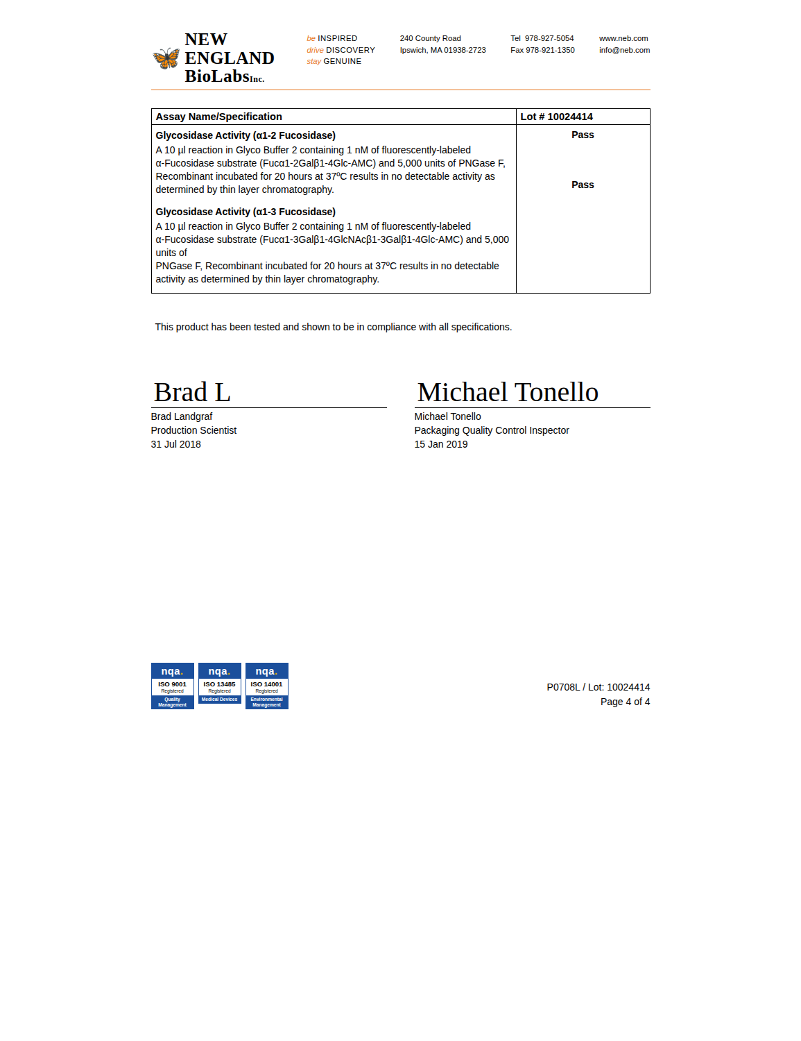🦋
NEW ENGLAND
BioLabsInc.
be INSPIRED
drive DISCOVERY
stay GENUINE
240 County Road
Ipswich, MA 01938-2723
Tel 978-927-5054
Fax 978-921-1350
www.neb.com
info@neb.com
| Assay Name/Specification | Lot # 10024414 |
| --- | --- |
| Glycosidase Activity (α1-2 Fucosidase) A 10 µl reaction in Glyco Buffer 2 containing 1 nM of fluorescently-labeled α-Fucosidase substrate (Fucα1-2Galβ1-4Glc-AMC) and 5,000 units of PNGase F, Recombinant incubated for 20 hours at 37ºC results in no detectable activity as determined by thin layer chromatography. Glycosidase Activity (α1-3 Fucosidase) A 10 µl reaction in Glyco Buffer 2 containing 1 nM of fluorescently-labeled α-Fucosidase substrate (Fucα1-3Galβ1-4GlcNAcβ1-3Galβ1-4Glc-AMC) and 5,000 units of PNGase F, Recombinant incubated for 20 hours at 37ºC results in no detectable activity as determined by thin layer chromatography. | Pass Pass |
This product has been tested and shown to be in compliance with all specifications.
Brad L
Brad Landgraf
Production Scientist
31 Jul 2018
Michael Tonello
Michael Tonello
Packaging Quality Control Inspector
15 Jan 2019
nqa.
ISO 9001
Registered
Quality
Management
nqa.
ISO 13485
Registered
Medical Devices
nqa.
ISO 14001
Registered
Environmental
Management
P0708L / Lot: 10024414
Page 4 of 4